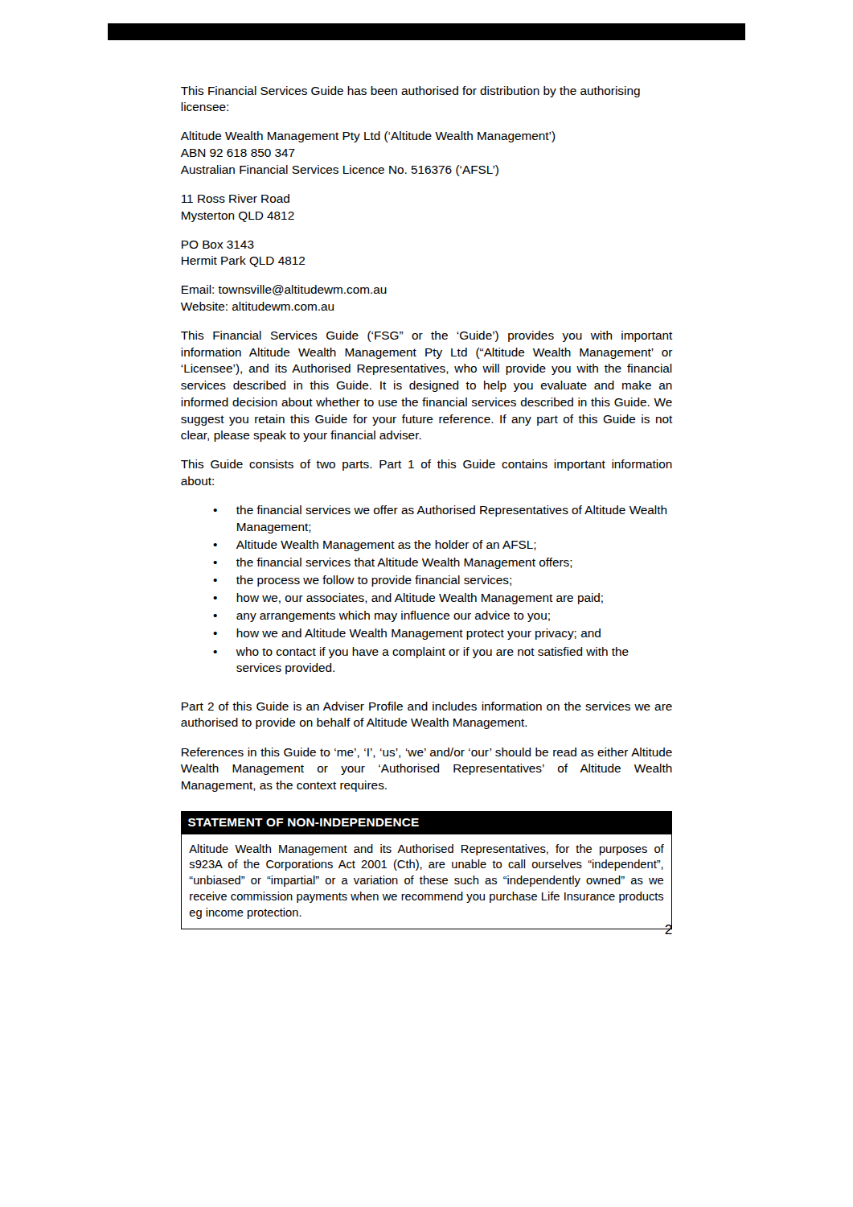This Financial Services Guide has been authorised for distribution by the authorising licensee:
Altitude Wealth Management Pty Ltd (‘Altitude Wealth Management’)
ABN 92 618 850 347
Australian Financial Services Licence No. 516376 (‘AFSL’)
11 Ross River Road
Mysterton QLD 4812
PO Box 3143
Hermit Park QLD 4812
Email: townsville@altitudewm.com.au
Website: altitudewm.com.au
This Financial Services Guide (‘FSG” or the ‘Guide’) provides you with important information Altitude Wealth Management Pty Ltd (“Altitude Wealth Management’ or ‘Licensee’), and its Authorised Representatives, who will provide you with the financial services described in this Guide. It is designed to help you evaluate and make an informed decision about whether to use the financial services described in this Guide. We suggest you retain this Guide for your future reference. If any part of this Guide is not clear, please speak to your financial adviser.
This Guide consists of two parts. Part 1 of this Guide contains important information about:
the financial services we offer as Authorised Representatives of Altitude Wealth Management;
Altitude Wealth Management as the holder of an AFSL;
the financial services that Altitude Wealth Management offers;
the process we follow to provide financial services;
how we, our associates, and Altitude Wealth Management are paid;
any arrangements which may influence our advice to you;
how we and Altitude Wealth Management protect your privacy; and
who to contact if you have a complaint or if you are not satisfied with the services provided.
Part 2 of this Guide is an Adviser Profile and includes information on the services we are authorised to provide on behalf of Altitude Wealth Management.
References in this Guide to ‘me’, ‘I’, ‘us’, ‘we’ and/or ‘our’ should be read as either Altitude Wealth Management or your ‘Authorised Representatives’ of Altitude Wealth Management, as the context requires.
STATEMENT OF NON-INDEPENDENCE
Altitude Wealth Management and its Authorised Representatives, for the purposes of s923A of the Corporations Act 2001 (Cth), are unable to call ourselves “independent”, “unbiased” or “impartial” or a variation of these such as “independently owned” as we receive commission payments when we recommend you purchase Life Insurance products eg income protection.
2